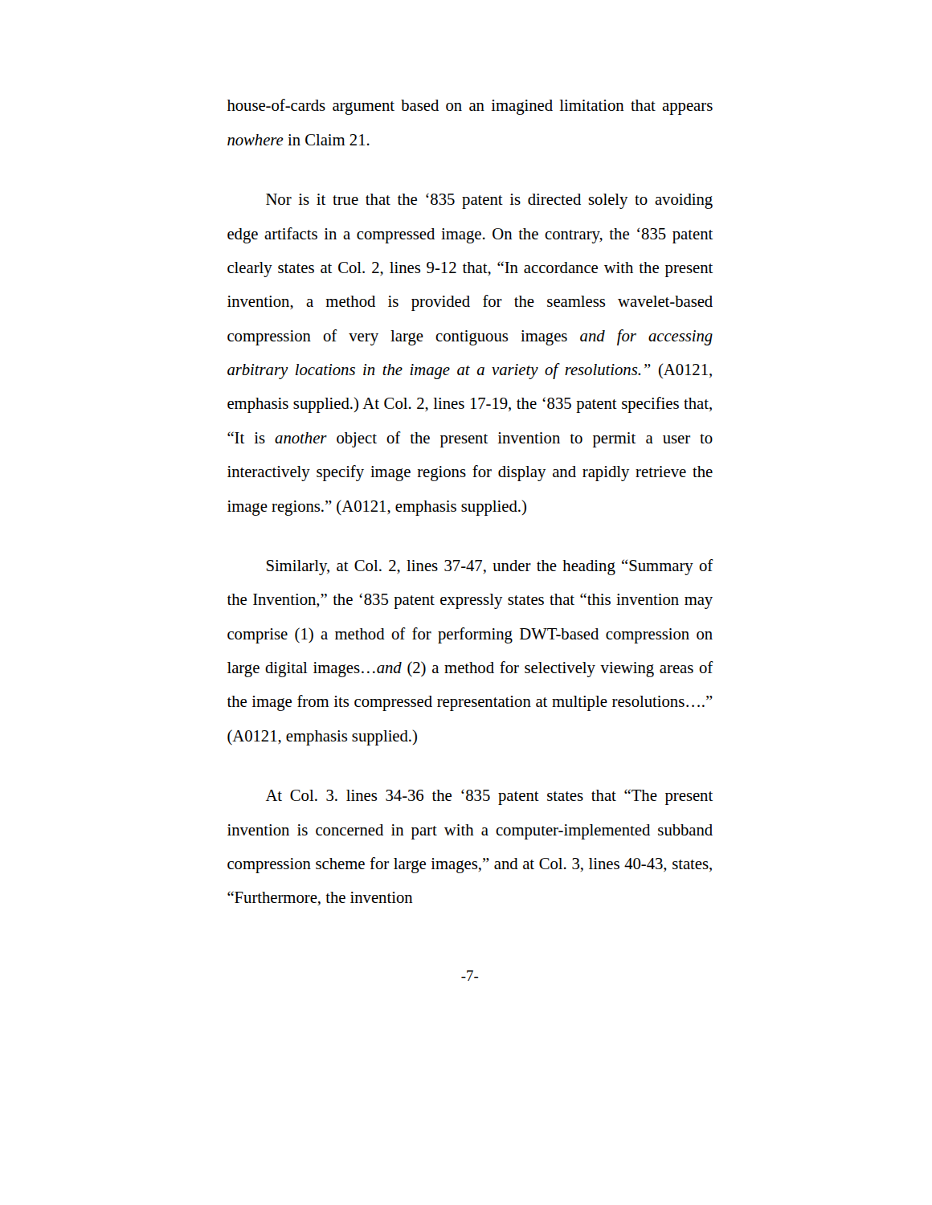house-of-cards argument based on an imagined limitation that appears nowhere in Claim 21.
Nor is it true that the ‘835 patent is directed solely to avoiding edge artifacts in a compressed image. On the contrary, the ‘835 patent clearly states at Col. 2, lines 9-12 that, “In accordance with the present invention, a method is provided for the seamless wavelet-based compression of very large contiguous images and for accessing arbitrary locations in the image at a variety of resolutions.” (A0121, emphasis supplied.) At Col. 2, lines 17-19, the ‘835 patent specifies that, “It is another object of the present invention to permit a user to interactively specify image regions for display and rapidly retrieve the image regions.” (A0121, emphasis supplied.)
Similarly, at Col. 2, lines 37-47, under the heading “Summary of the Invention,” the ‘835 patent expressly states that “this invention may comprise (1) a method of for performing DWT-based compression on large digital images…and (2) a method for selectively viewing areas of the image from its compressed representation at multiple resolutions….” (A0121, emphasis supplied.)
At Col. 3. lines 34-36 the ‘835 patent states that “The present invention is concerned in part with a computer-implemented subband compression scheme for large images,” and at Col. 3, lines 40-43, states, “Furthermore, the invention
-7-